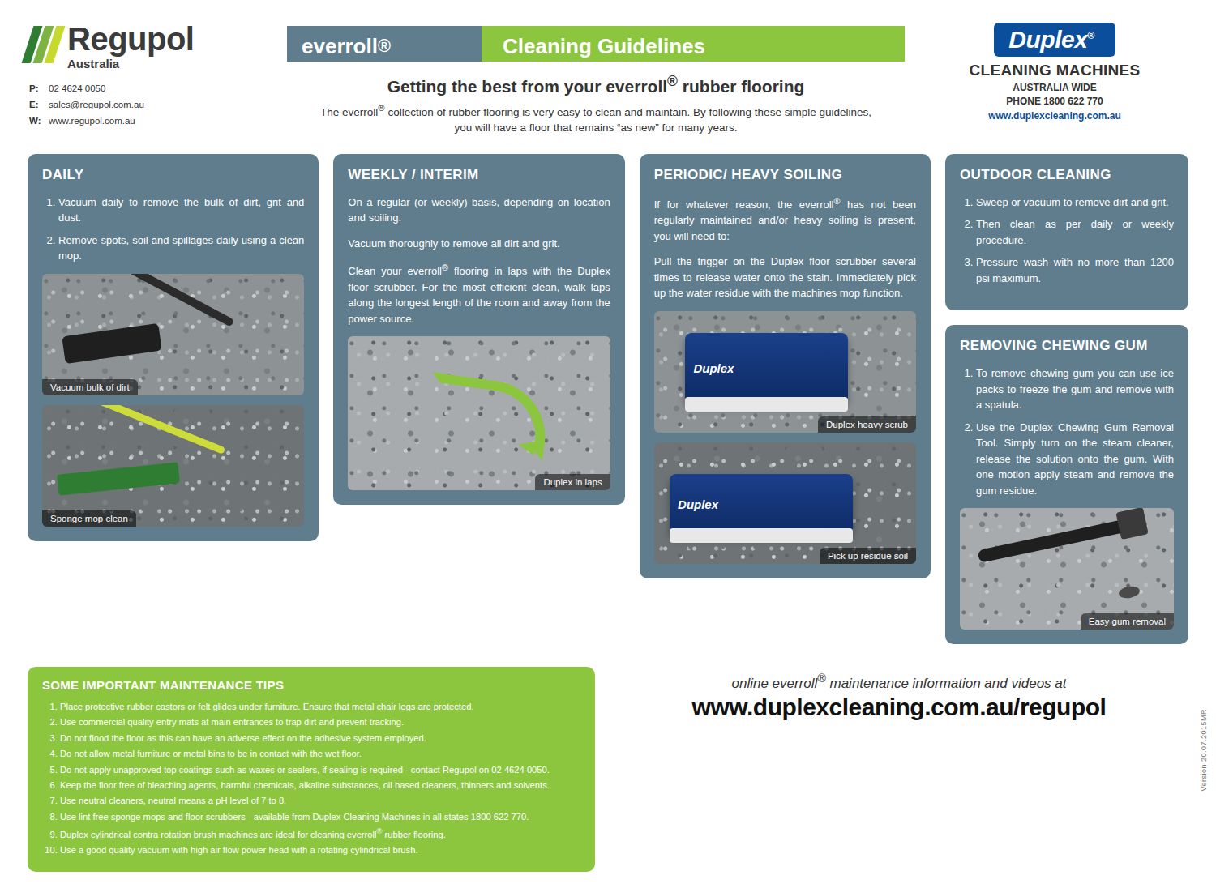Regupol
Australia
| P: | 02 4624 0050 |
| E: | sales@regupol.com.au |
| W: | www.regupol.com.au |
everroll®
Cleaning Guidelines
Getting the best from your everroll® rubber flooring
The everroll® collection of rubber flooring is very easy to clean and maintain. By following these simple guidelines, you will have a floor that remains “as new” for many years.
Duplex®
CLEANING MACHINES
AUSTRALIA WIDE
PHONE 1800 622 770
www.duplexcleaning.com.au
DAILY
Vacuum daily to remove the bulk of dirt, grit and dust.
Remove spots, soil and spillages daily using a clean mop.
Vacuum bulk of dirt
Sponge mop clean
WEEKLY / INTERIM
On a regular (or weekly) basis, depending on location and soiling.
Vacuum thoroughly to remove all dirt and grit.
Clean your everroll® flooring in laps with the Duplex floor scrubber. For the most efficient clean, walk laps along the longest length of the room and away from the power source.
Duplex in laps
PERIODIC/ HEAVY SOILING
If for whatever reason, the everroll® has not been regularly maintained and/or heavy soiling is present, you will need to:
Pull the trigger on the Duplex floor scrubber several times to release water onto the stain. Immediately pick up the water residue with the machines mop function.
Duplex heavy scrub
Pick up residue soil
OUTDOOR CLEANING
Sweep or vacuum to remove dirt and grit.
Then clean as per daily or weekly procedure.
Pressure wash with no more than 1200 psi maximum.
REMOVING CHEWING GUM
To remove chewing gum you can use ice packs to freeze the gum and remove with a spatula.
Use the Duplex Chewing Gum Removal Tool. Simply turn on the steam cleaner, release the solution onto the gum. With one motion apply steam and remove the gum residue.
Easy gum removal
SOME IMPORTANT MAINTENANCE TIPS
Place protective rubber castors or felt glides under furniture. Ensure that metal chair legs are protected.
Use commercial quality entry mats at main entrances to trap dirt and prevent tracking.
Do not flood the floor as this can have an adverse effect on the adhesive system employed.
Do not allow metal furniture or metal bins to be in contact with the wet floor.
Do not apply unapproved top coatings such as waxes or sealers, if sealing is required - contact Regupol on 02 4624 0050.
Keep the floor free of bleaching agents, harmful chemicals, alkaline substances, oil based cleaners, thinners and solvents.
Use neutral cleaners, neutral means a pH level of 7 to 8.
Use lint free sponge mops and floor scrubbers - available from Duplex Cleaning Machines in all states 1800 622 770.
Duplex cylindrical contra rotation brush machines are ideal for cleaning everroll® rubber flooring.
Use a good quality vacuum with high air flow power head with a rotating cylindrical brush.
online everroll® maintenance information and videos at
www.duplexcleaning.com.au/regupol
Version 20.07.2015MR